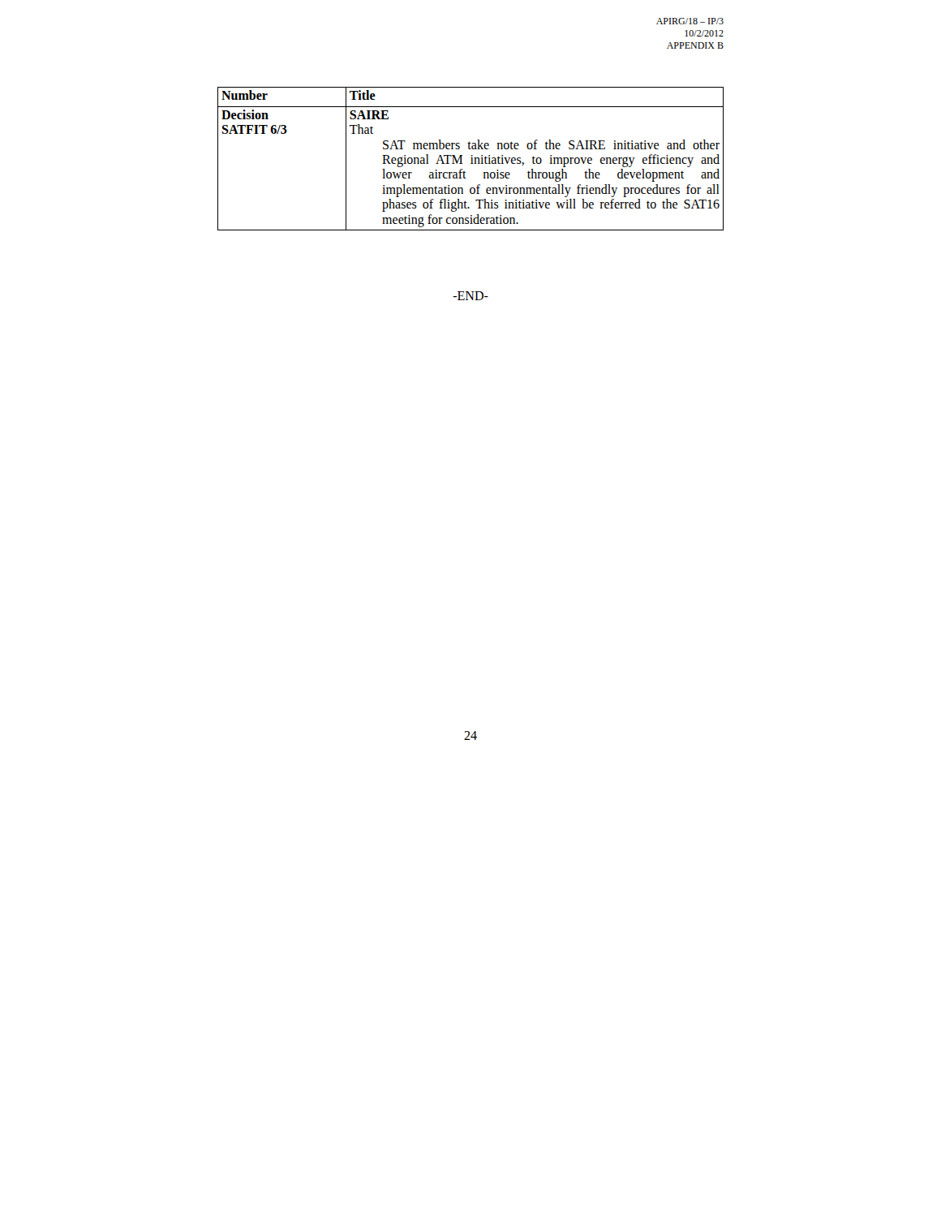APIRG/18 – IP/3
10/2/2012
APPENDIX B
| Number | Title |
| --- | --- |
| Decision SATFIT 6/3 | SAIRE That SAT members take note of the SAIRE initiative and other Regional ATM initiatives, to improve energy efficiency and lower aircraft noise through the development and implementation of environmentally friendly procedures for all phases of flight. This initiative will be referred to the SAT16 meeting for consideration. |
-END-
24